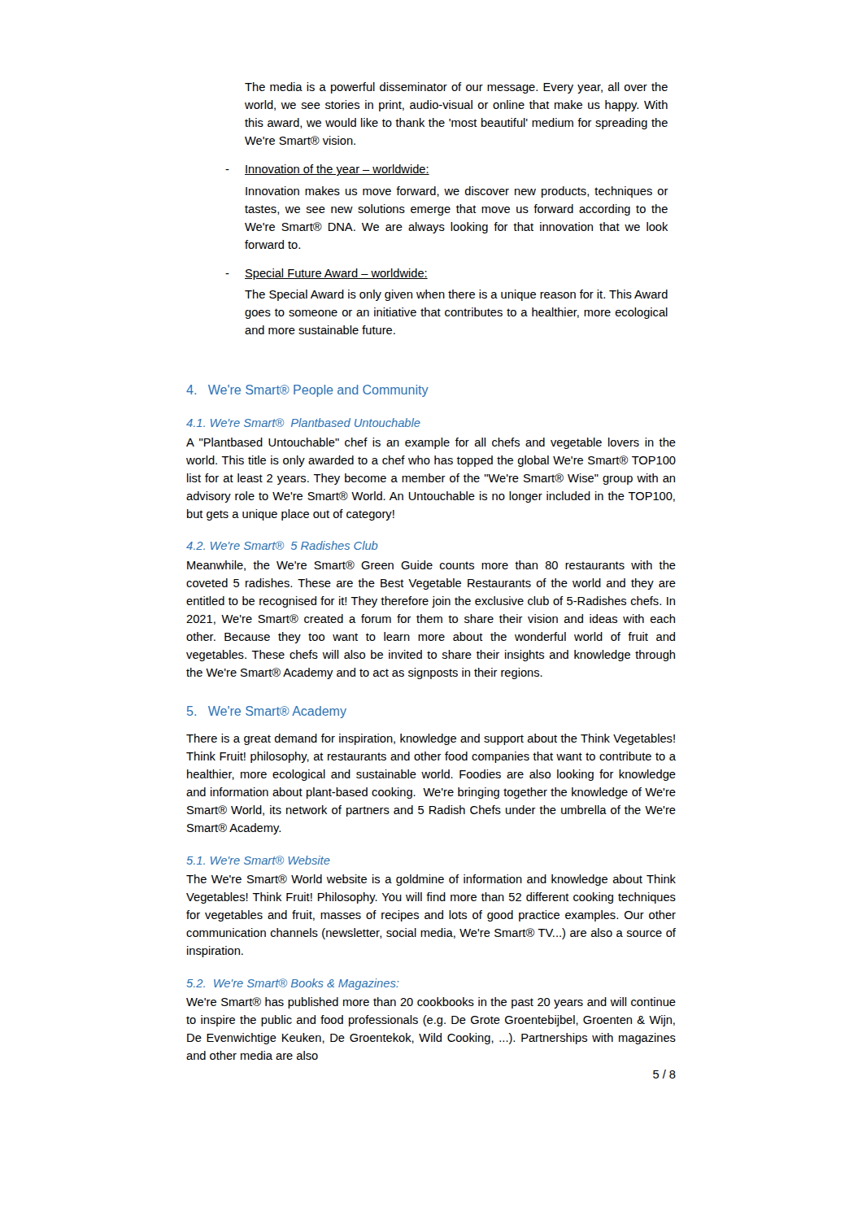The media is a powerful disseminator of our message. Every year, all over the world, we see stories in print, audio-visual or online that make us happy. With this award, we would like to thank the 'most beautiful' medium for spreading the We're Smart® vision.
-Innovation of the year – worldwide:
Innovation makes us move forward, we discover new products, techniques or tastes, we see new solutions emerge that move us forward according to the We're Smart® DNA. We are always looking for that innovation that we look forward to.
-Special Future Award – worldwide:
The Special Award is only given when there is a unique reason for it. This Award goes to someone or an initiative that contributes to a healthier, more ecological and more sustainable future.
4. We're Smart® People and Community
4.1. We're Smart® Plantbased Untouchable
A "Plantbased Untouchable" chef is an example for all chefs and vegetable lovers in the world. This title is only awarded to a chef who has topped the global We're Smart® TOP100 list for at least 2 years. They become a member of the "We're Smart® Wise" group with an advisory role to We're Smart® World. An Untouchable is no longer included in the TOP100, but gets a unique place out of category!
4.2. We're Smart® 5 Radishes Club
Meanwhile, the We're Smart® Green Guide counts more than 80 restaurants with the coveted 5 radishes. These are the Best Vegetable Restaurants of the world and they are entitled to be recognised for it! They therefore join the exclusive club of 5-Radishes chefs. In 2021, We're Smart® created a forum for them to share their vision and ideas with each other. Because they too want to learn more about the wonderful world of fruit and vegetables. These chefs will also be invited to share their insights and knowledge through the We're Smart® Academy and to act as signposts in their regions.
5. We're Smart® Academy
There is a great demand for inspiration, knowledge and support about the Think Vegetables! Think Fruit! philosophy, at restaurants and other food companies that want to contribute to a healthier, more ecological and sustainable world. Foodies are also looking for knowledge and information about plant-based cooking. We're bringing together the knowledge of We're Smart® World, its network of partners and 5 Radish Chefs under the umbrella of the We're Smart® Academy.
5.1. We're Smart® Website
The We're Smart® World website is a goldmine of information and knowledge about Think Vegetables! Think Fruit! Philosophy. You will find more than 52 different cooking techniques for vegetables and fruit, masses of recipes and lots of good practice examples. Our other communication channels (newsletter, social media, We're Smart® TV...) are also a source of inspiration.
5.2. We're Smart® Books & Magazines:
We're Smart® has published more than 20 cookbooks in the past 20 years and will continue to inspire the public and food professionals (e.g. De Grote Groentebijbel, Groenten & Wijn, De Evenwichtige Keuken, De Groentekok, Wild Cooking, ...). Partnerships with magazines and other media are also
5 / 8